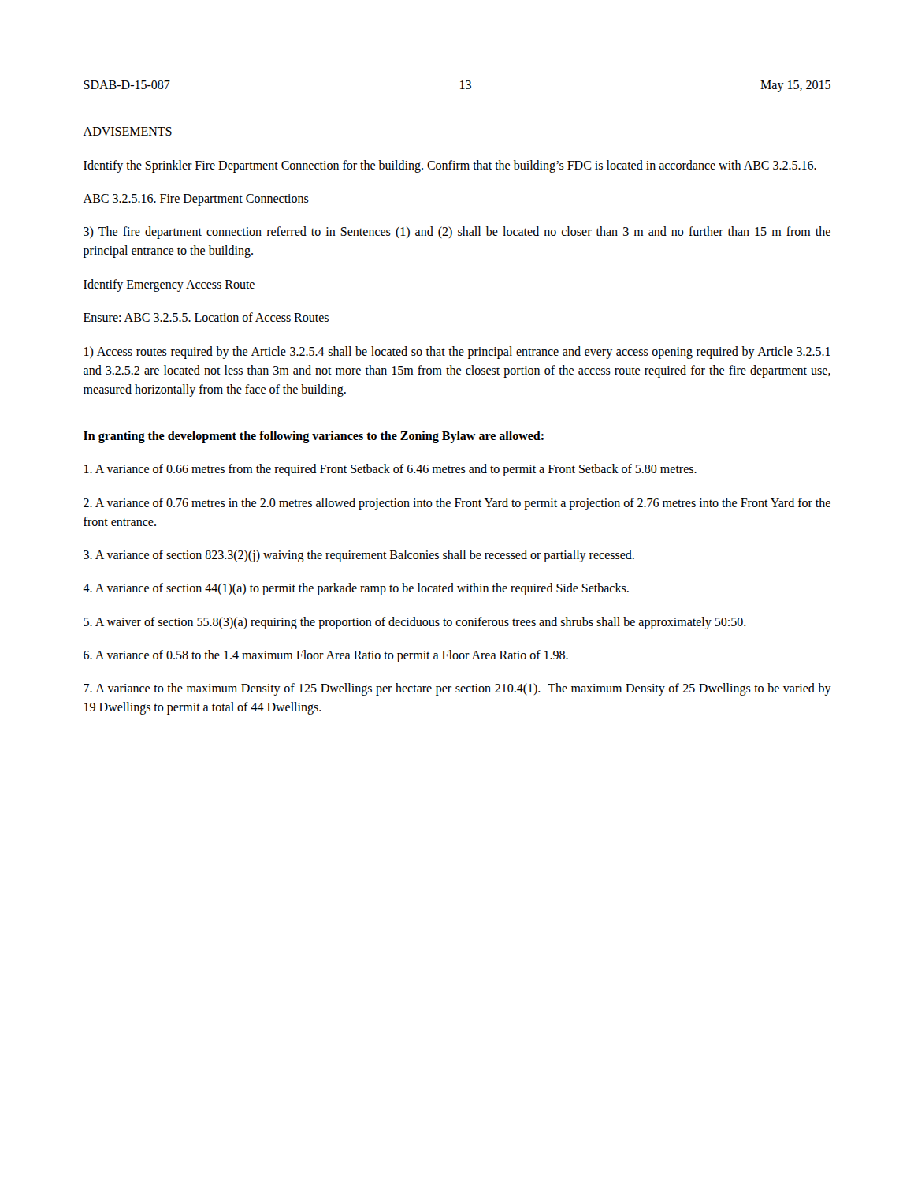SDAB-D-15-087
13
May 15, 2015
ADVISEMENTS
Identify the Sprinkler Fire Department Connection for the building. Confirm that the building’s FDC is located in accordance with ABC 3.2.5.16.
ABC 3.2.5.16. Fire Department Connections
3) The fire department connection referred to in Sentences (1) and (2) shall be located no closer than 3 m and no further than 15 m from the principal entrance to the building.
Identify Emergency Access Route
Ensure: ABC 3.2.5.5. Location of Access Routes
1) Access routes required by the Article 3.2.5.4 shall be located so that the principal entrance and every access opening required by Article 3.2.5.1 and 3.2.5.2 are located not less than 3m and not more than 15m from the closest portion of the access route required for the fire department use, measured horizontally from the face of the building.
In granting the development the following variances to the Zoning Bylaw are allowed:
1. A variance of 0.66 metres from the required Front Setback of 6.46 metres and to permit a Front Setback of 5.80 metres.
2. A variance of 0.76 metres in the 2.0 metres allowed projection into the Front Yard to permit a projection of 2.76 metres into the Front Yard for the front entrance.
3. A variance of section 823.3(2)(j) waiving the requirement Balconies shall be recessed or partially recessed.
4. A variance of section 44(1)(a) to permit the parkade ramp to be located within the required Side Setbacks.
5. A waiver of section 55.8(3)(a) requiring the proportion of deciduous to coniferous trees and shrubs shall be approximately 50:50.
6. A variance of 0.58 to the 1.4 maximum Floor Area Ratio to permit a Floor Area Ratio of 1.98.
7. A variance to the maximum Density of 125 Dwellings per hectare per section 210.4(1). The maximum Density of 25 Dwellings to be varied by 19 Dwellings to permit a total of 44 Dwellings.